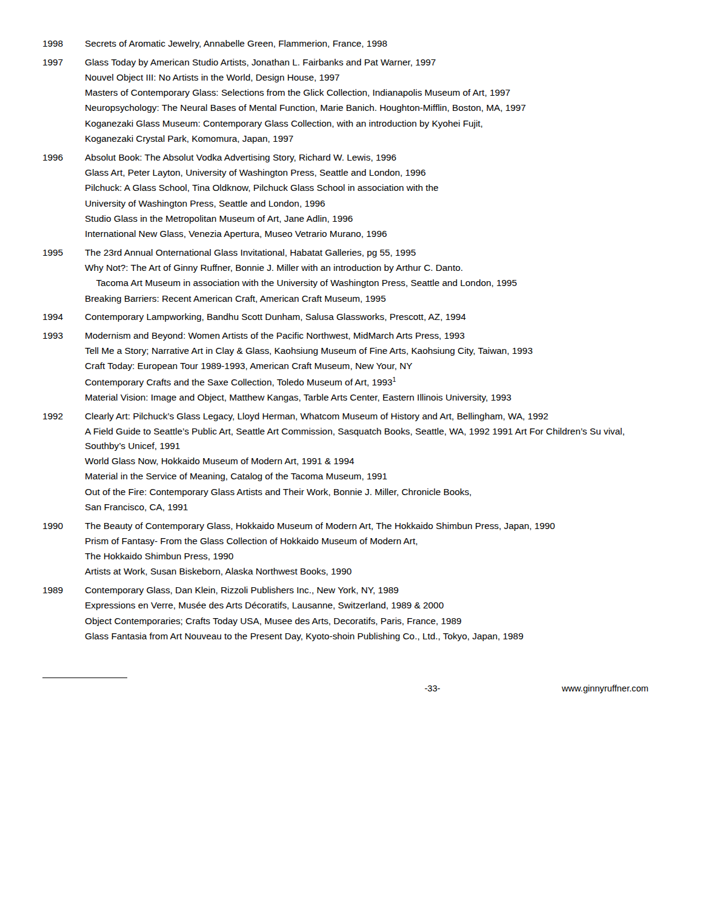1998
Secrets of Aromatic Jewelry, Annabelle Green, Flammerion, France, 1998
1997
Glass Today by American Studio Artists, Jonathan L. Fairbanks and Pat Warner, 1997
Nouvel Object III: No Artists in the World, Design House, 1997
Masters of Contemporary Glass: Selections from the Glick Collection, Indianapolis Museum of Art, 1997
Neuropsychology: The Neural Bases of Mental Function, Marie Banich. Houghton-Mifflin, Boston, MA, 1997
Koganezaki Glass Museum: Contemporary Glass Collection, with an introduction by Kyohei Fujit,
Koganezaki Crystal Park, Komomura, Japan, 1997
1996
Absolut Book: The Absolut Vodka Advertising Story, Richard W. Lewis, 1996
Glass Art, Peter Layton, University of Washington Press, Seattle and London, 1996
Pilchuck: A Glass School, Tina Oldknow, Pilchuck Glass School in association with the
University of Washington Press, Seattle and London, 1996
Studio Glass in the Metropolitan Museum of Art, Jane Adlin, 1996
International New Glass, Venezia Apertura, Museo Vetrario Murano, 1996
1995
The 23rd Annual Onternational Glass Invitational, Habatat Galleries, pg 55, 1995
Why Not?: The Art of Ginny Ruffner, Bonnie J. Miller with an introduction by Arthur C. Danto.
Tacoma Art Museum in association with the University of Washington Press, Seattle and London, 1995
Breaking Barriers: Recent American Craft, American Craft Museum, 1995
1994
Contemporary Lampworking, Bandhu Scott Dunham, Salusa Glassworks, Prescott, AZ, 1994
1993
Modernism and Beyond: Women Artists of the Pacific Northwest, MidMarch Arts Press, 1993
Tell Me a Story; Narrative Art in Clay & Glass, Kaohsiung Museum of Fine Arts, Kaohsiung City, Taiwan, 1993
Craft Today: European Tour 1989-1993, American Craft Museum, New Your, NY
Contemporary Crafts and the Saxe Collection, Toledo Museum of Art, 19931
Material Vision: Image and Object, Matthew Kangas, Tarble Arts Center, Eastern Illinois University, 1993
1992
Clearly Art: Pilchuck’s Glass Legacy, Lloyd Herman, Whatcom Museum of History and Art, Bellingham, WA, 1992
A Field Guide to Seattle’s Public Art, Seattle Art Commission, Sasquatch Books, Seattle, WA, 1992 1991 Art For Children’s Su vival, Southby’s Unicef, 1991
World Glass Now, Hokkaido Museum of Modern Art, 1991 & 1994
Material in the Service of Meaning, Catalog of the Tacoma Museum, 1991
Out of the Fire: Contemporary Glass Artists and Their Work, Bonnie J. Miller, Chronicle Books,
San Francisco, CA, 1991
1990
The Beauty of Contemporary Glass, Hokkaido Museum of Modern Art, The Hokkaido Shimbun Press, Japan, 1990
Prism of Fantasy- From the Glass Collection of Hokkaido Museum of Modern Art,
The Hokkaido Shimbun Press, 1990
Artists at Work, Susan Biskeborn, Alaska Northwest Books, 1990
1989
Contemporary Glass, Dan Klein, Rizzoli Publishers Inc., New York, NY, 1989
Expressions en Verre, Musée des Arts Décoratifs, Lausanne, Switzerland, 1989 & 2000
Object Contemporaries; Crafts Today USA, Musee des Arts, Decoratifs, Paris, France, 1989
Glass Fantasia from Art Nouveau to the Present Day, Kyoto-shoin Publishing Co., Ltd., Tokyo, Japan, 1989
-33-
www.ginnyruffner.com